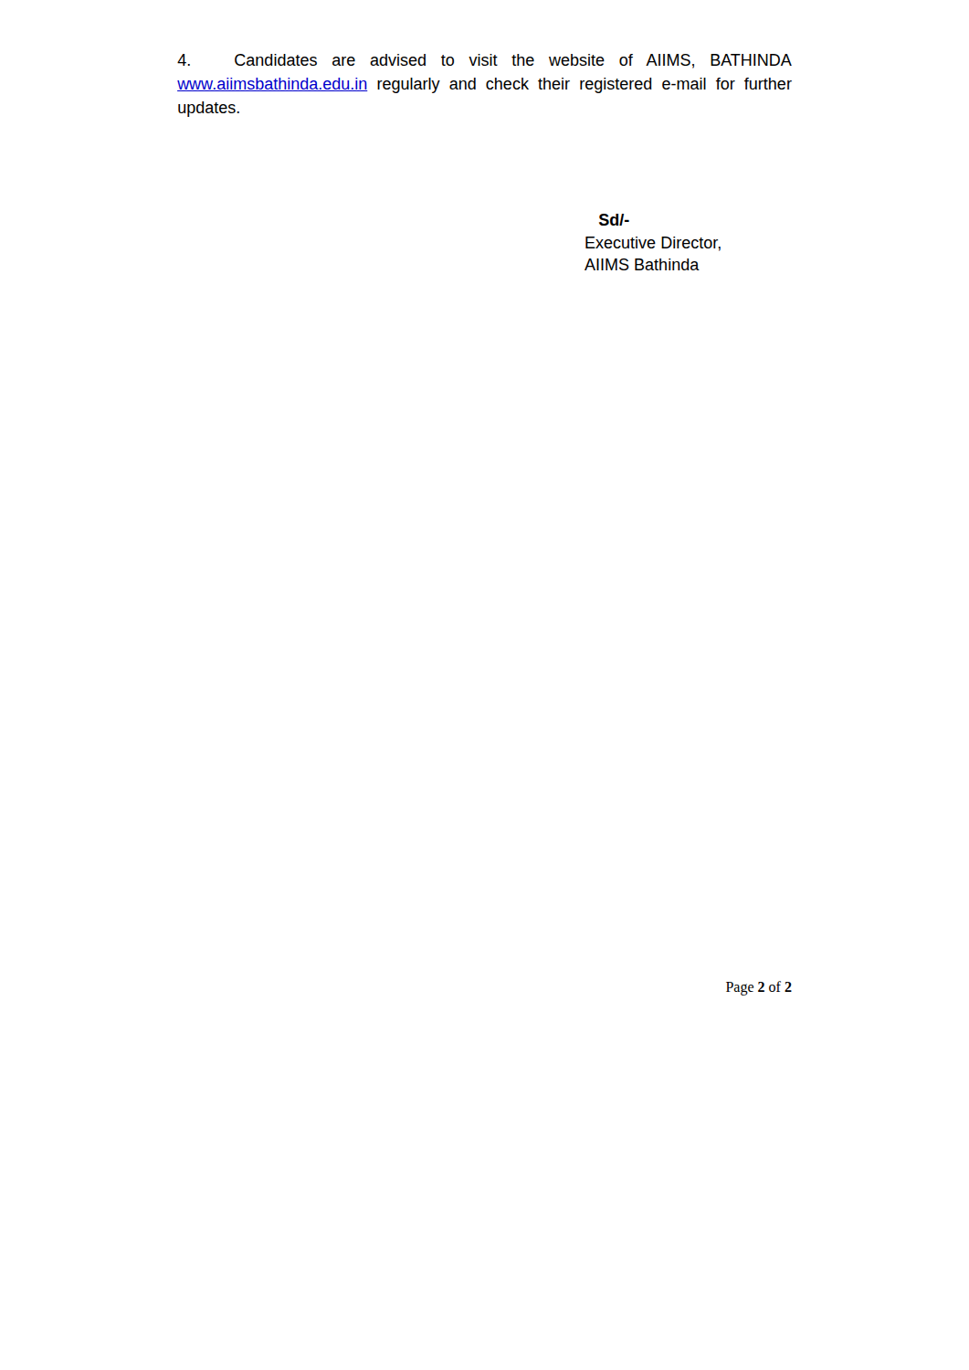4. Candidates are advised to visit the website of AIIMS, BATHINDA www.aiimsbathinda.edu.in regularly and check their registered e-mail for further updates.
Sd/-
Executive Director,
AIIMS Bathinda
Page 2 of 2